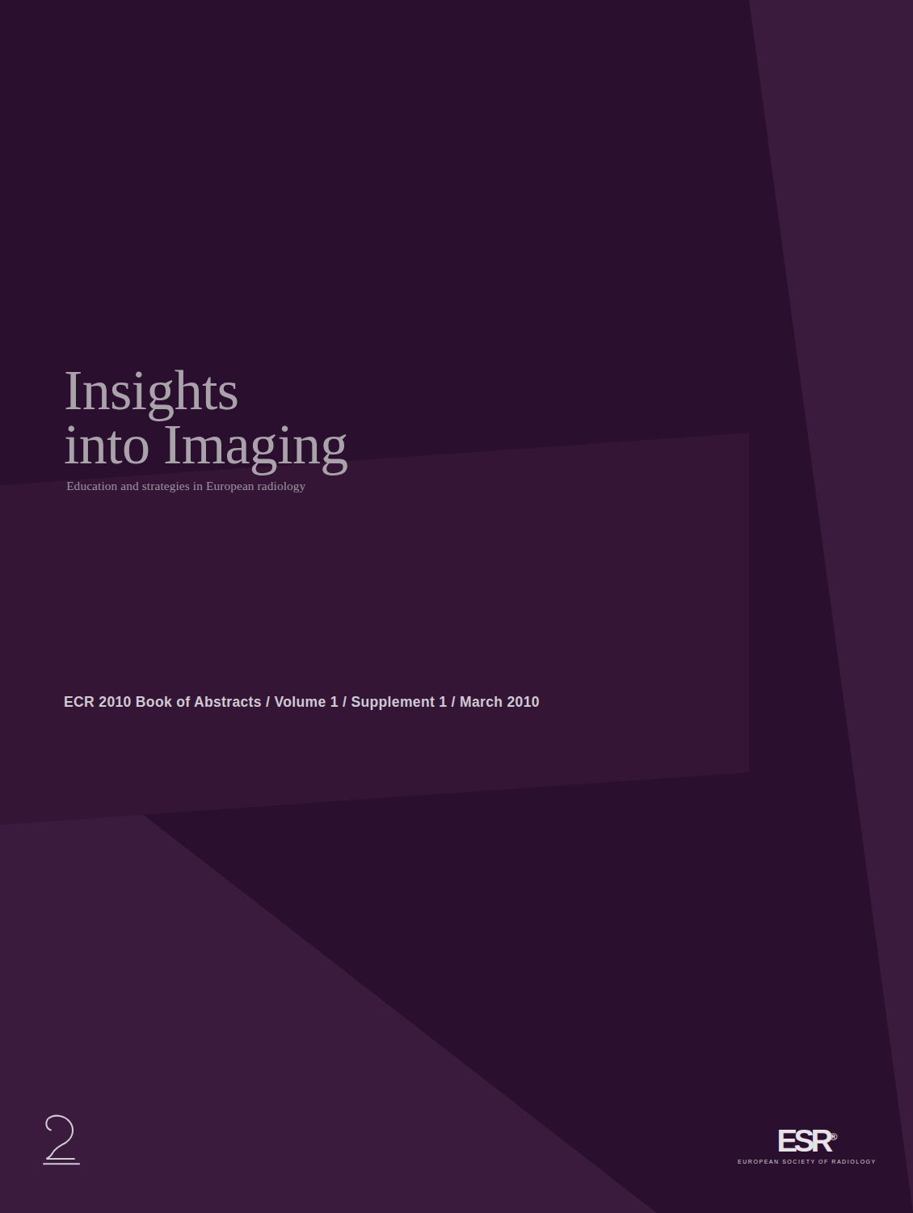Insightsinto Imaging
Education and strategies in European radiology
ECR 2010 Book of Abstracts / Volume 1 / Supplement 1 / March 2010
ESR® European Society of Radiology